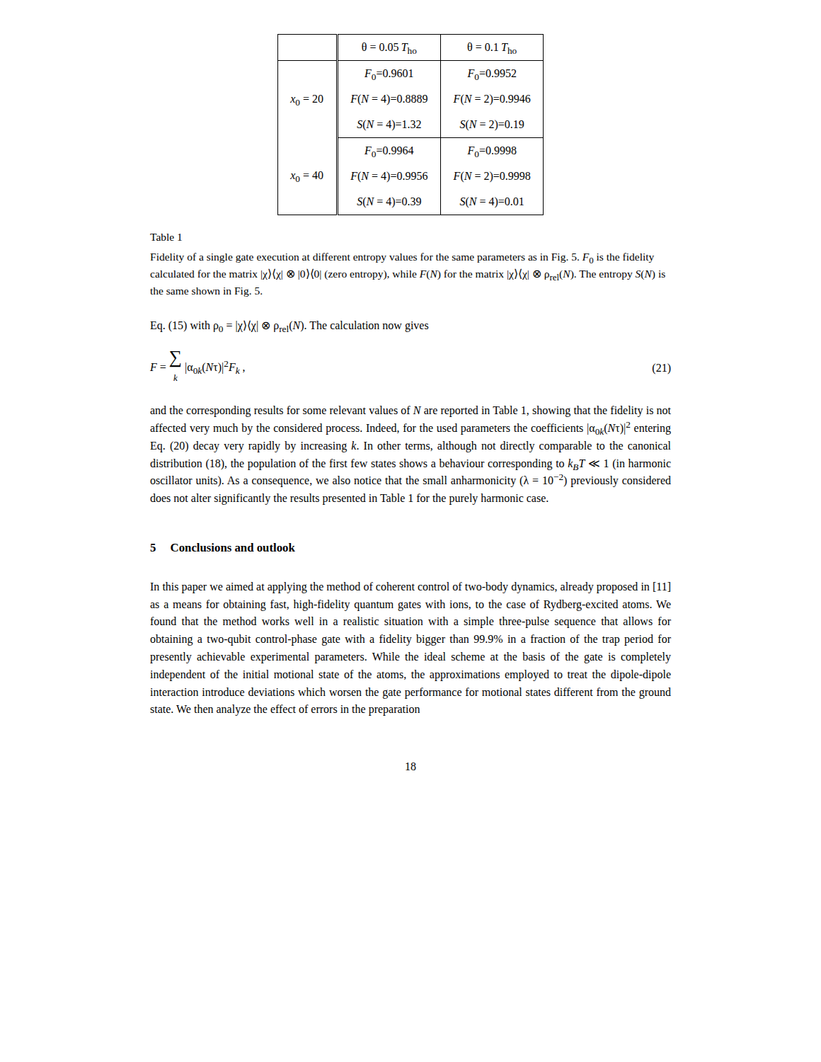| | θ = 0.05 T ho | θ = 0.1 T ho |
| --- | --- | --- |
| x 0 = 20 | F 0 =0.9601 | F 0 =0.9952 |
| F ( N = 4)=0.8889 | F ( N = 2)=0.9946 |
| S ( N = 4)=1.32 | S ( N = 2)=0.19 |
| x 0 = 40 | F 0 =0.9964 | F 0 =0.9998 |
| F ( N = 4)=0.9956 | F ( N = 2)=0.9998 |
| S ( N = 4)=0.39 | S ( N = 4)=0.01 |
Table 1 Fidelity of a single gate execution at different entropy values for the same parameters as in Fig. 5. F0 is the fidelity calculated for the matrix |χ⟩⟨χ| ⊗ |0⟩⟨0| (zero entropy), while F(N) for the matrix |χ⟩⟨χ| ⊗ ρrel(N). The entropy S(N) is the same shown in Fig. 5.
Eq. (15) with ρ0 = |χ⟩⟨χ| ⊗ ρrel(N). The calculation now gives
F = ∑
k |α0k(Nτ)|2Fk , (21)
and the corresponding results for some relevant values of N are reported in Table 1, showing that the fidelity is not affected very much by the considered process. Indeed, for the used parameters the coefficients |α0k(Nτ)|2 entering Eq. (20) decay very rapidly by increasing k. In other terms, although not directly comparable to the canonical distribution (18), the population of the first few states shows a behaviour corresponding to kBT ≪ 1 (in harmonic oscillator units). As a consequence, we also notice that the small anharmonicity (λ = 10−2) previously considered does not alter significantly the results presented in Table 1 for the purely harmonic case.
5 Conclusions and outlook
In this paper we aimed at applying the method of coherent control of two-body dynamics, already proposed in [11] as a means for obtaining fast, high-fidelity quantum gates with ions, to the case of Rydberg-excited atoms. We found that the method works well in a realistic situation with a simple three-pulse sequence that allows for obtaining a two-qubit control-phase gate with a fidelity bigger than 99.9% in a fraction of the trap period for presently achievable experimental parameters. While the ideal scheme at the basis of the gate is completely independent of the initial motional state of the atoms, the approximations employed to treat the dipole-dipole interaction introduce deviations which worsen the gate performance for motional states different from the ground state. We then analyze the effect of errors in the preparation
18